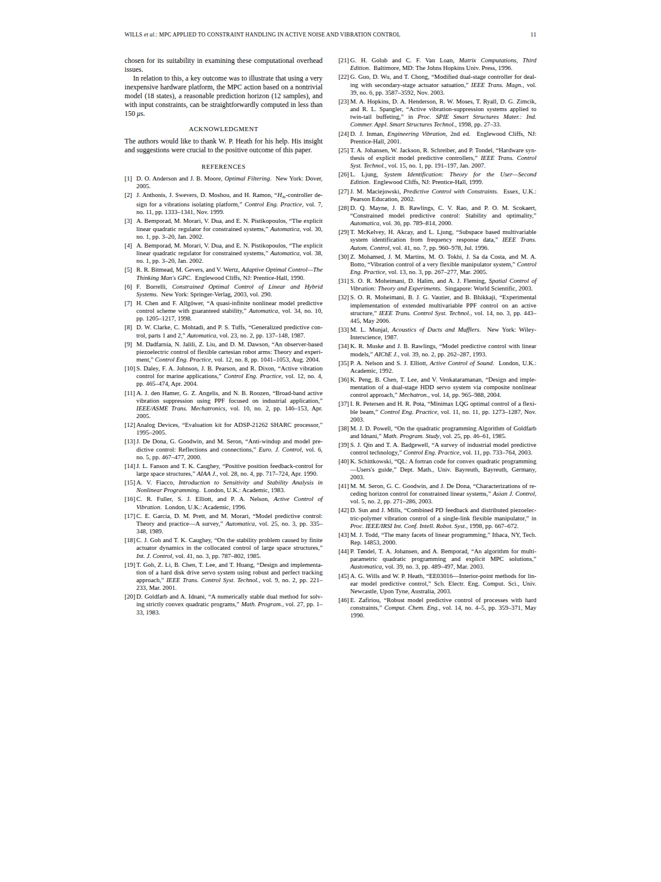WILLS et al.: MPC APPLIED TO CONSTRAINT HANDLING IN ACTIVE NOISE AND VIBRATION CONTROL 11
chosen for its suitability in examining these computational overhead issues.
In relation to this, a key outcome was to illustrate that using a very inexpensive hardware platform, the MPC action based on a nontrivial model (18 states), a reasonable prediction horizon (12 samples), and with input constraints, can be straightforwardly computed in less than 150 μs.
Acknowledgment
The authors would like to thank W. P. Heath for his help. His insight and suggestions were crucial to the positive outcome of this paper.
References
[1] D. O. Anderson and J. B. Moore, Optimal Filtering. New York: Dover, 2005.
[2] J. Anthonis, J. Swevers, D. Moshou, and H. Ramon, “H∞-controller design for a vibrations isolating platform,” Control Eng. Practice, vol. 7, no. 11, pp. 1333–1341, Nov. 1999.
[3] A. Bemporad, M. Morari, V. Dua, and E. N. Pistikopoulos, “The explicit linear quadratic regulator for constrained systems,” Automatica, vol. 30, no. 1, pp. 3–20, Jan. 2002.
[4] A. Bemporad, M. Morari, V. Dua, and E. N. Pistikopoulos, “The explicit linear quadratic regulator for constrained systems,” Automatica, vol. 38, no. 1, pp. 3–20, Jan. 2002.
[5] R. R. Bitmead, M. Gevers, and V. Wertz, Adaptive Optimal Control—The Thinking Man's GPC. Englewood Cliffs, NJ: Prentice-Hall, 1990.
[6] F. Borrelli, Constrained Optimal Control of Linear and Hybrid Systems. New York: Springer-Verlag, 2003, vol. 290.
[7] H. Chen and F. Allgöwer, “A quasi-infinite nonlinear model predictive control scheme with guaranteed stability,” Automatica, vol. 34, no. 10, pp. 1205–1217, 1998.
[8] D. W. Clarke, C. Mohtadi, and P. S. Tuffs, “Generalized predictive control, parts 1 and 2,” Automatica, vol. 23, no. 2, pp. 137–148, 1987.
[9] M. Dadfarnia, N. Jalili, Z. Liu, and D. M. Dawson, “An observer-based piezoelectric control of flexible cartesian robot arms: Theory and experiment,” Control Eng. Practice, vol. 12, no. 8, pp. 1041–1053, Aug. 2004.
[10] S. Daley, F. A. Johnson, J. B. Pearson, and R. Dixon, “Active vibration control for marine applications,” Control Eng. Practice, vol. 12, no. 4, pp. 465–474, Apr. 2004.
[11] A. J. den Hamer, G. Z. Angelis, and N. B. Roozen, “Broad-band active vibration suppression using PPF focused on industrial application,” IEEE/ASME Trans. Mechatronics, vol. 10, no. 2, pp. 146–153, Apr. 2005.
[12] Analog Devices, “Evaluation kit for ADSP-21262 SHARC processor,” 1995–2005.
[13] J. De Dona, G. Goodwin, and M. Seron, “Anti-windup and model predictive control: Reflections and connections,” Euro. J. Control, vol. 6, no. 5, pp. 467–477, 2000.
[14] J. L. Fanson and T. K. Caughey, “Positive position feedback-control for large space structures,” AIAA J., vol. 28, no. 4, pp. 717–724, Apr. 1990.
[15] A. V. Fiacco, Introduction to Sensitivity and Stability Analysis in Nonlinear Programming. London, U.K.: Academic, 1983.
[16] C. R. Fuller, S. J. Elliott, and P. A. Nelson, Active Control of Vibration. London, U.K.: Academic, 1996.
[17] C. E. Garcia, D. M. Prett, and M. Morari, “Model predictive control: Theory and practice—A survey,” Automatica, vol. 25, no. 3, pp. 335–348, 1989.
[18] C. J. Goh and T. K. Caughey, “On the stability problem caused by finite actuator dynamics in the collocated control of large space structures,” Int. J. Control, vol. 41, no. 3, pp. 787–802, 1985.
[19] T. Goh, Z. Li, B. Chen, T. Lee, and T. Huang, “Design and implementation of a hard disk drive servo system using robust and perfect tracking approach,” IEEE Trans. Control Syst. Technol., vol. 9, no. 2, pp. 221–233, Mar. 2001.
[20] D. Goldfarb and A. Idnani, “A numerically stable dual method for solving strictly convex quadratic programs,” Math. Program., vol. 27, pp. 1–33, 1983.
[21] G. H. Golub and C. F. Van Loan, Matrix Computations, Third Edition. Baltimore, MD: The Johns Hopkins Univ. Press, 1996.
[22] G. Guo, D. Wu, and T. Chong, “Modified dual-stage controller for dealing with secondary-stage actuator satuation,” IEEE Trans. Magn., vol. 39, no. 6, pp. 3587–3592, Nov. 2003.
[23] M. A. Hopkins, D. A. Henderson, R. W. Moses, T. Ryall, D. G. Zimcik, and R. L. Spangler, “Active vibration-suppression systems applied to twin-tail buffeting,” in Proc. SPIE Smart Structures Mater.: Ind. Commer. Appl. Smart Structures Technol., 1998, pp. 27–33.
[24] D. J. Inman, Engineering Vibration, 2nd ed. Englewood Cliffs, NJ: Prentice-Hall, 2001.
[25] T. A. Johansen, W. Jackson, R. Schreiber, and P. Tondel, “Hardware synthesis of explicit model predictive controllers,” IEEE Trans. Control Syst. Technol., vol. 15, no. 1, pp. 191–197, Jan. 2007.
[26] L. Ljung, System Identification: Theory for the User—Second Edition. Englewood Cliffs, NJ: Prentice-Hall, 1999.
[27] J. M. Maciejowski, Predictive Control with Constraints. Essex, U.K.: Pearson Education, 2002.
[28] D. Q. Mayne, J. B. Rawlings, C. V. Rao, and P. O. M. Scokaert, “Constrained model predictive control: Stability and optimality,” Automatica, vol. 36, pp. 789–814, 2000.
[29] T. McKelvey, H. Akcay, and L. Ljung, “Subspace based multivariable system identification from frequency response data,” IEEE Trans. Autom. Control, vol. 41, no. 7, pp. 960–978, Jul. 1996.
[30] Z. Mohamed, J. M. Martins, M. O. Tokhi, J. Sa da Costa, and M. A. Botto, “Vibration control of a very flexible manipulator system,” Control Eng. Practice, vol. 13, no. 3, pp. 267–277, Mar. 2005.
[31] S. O. R. Moheimani, D. Halim, and A. J. Fleming, Spatial Control of Vibration: Theory and Experiments. Singapore: World Scientific, 2003.
[32] S. O. R. Moheimani, B. J. G. Vautier, and B. Bhikkaji, “Experimental implementation of extended multivariable PPF control on an active structure,” IEEE Trans. Control Syst. Technol., vol. 14, no. 3, pp. 443–445, May 2006.
[33] M. L. Munjal, Acoustics of Ducts and Mufflers. New York: Wiley-Interscience, 1987.
[34] K. R. Muske and J. B. Rawlings, “Model predictive control with linear models,” AIChE J., vol. 39, no. 2, pp. 262–287, 1993.
[35] P. A. Nelson and S. J. Elliott, Active Control of Sound. London, U.K.: Academic, 1992.
[36] K. Peng, B. Chen, T. Lee, and V. Venkataramanan, “Design and implementation of a dual-stage HDD servo system via composite nonlinear control approach,” Mechatron., vol. 14, pp. 965–988, 2004.
[37] I. R. Petersen and H. R. Pota, “Minimax LQG optimal control of a flexible beam,” Control Eng. Practice, vol. 11, no. 11, pp. 1273–1287, Nov. 2003.
[38] M. J. D. Powell, “On the quadratic programming Algorithm of Goldfarb and Idnani,” Math. Program. Study, vol. 25, pp. 46–61, 1985.
[39] S. J. Qin and T. A. Badgewell, “A survey of industrial model predictive control technology,” Control Eng. Practice, vol. 11, pp. 733–764, 2003.
[40] K. Schittkowski, “QL: A fortran code for convex quadratic programming—Users's guide,” Dept. Math., Univ. Bayreuth, Bayreuth, Germany, 2003.
[41] M. M. Seron, G. C. Goodwin, and J. De Dona, “Characterizations of receding horizon control for constrained linear systems,” Asian J. Control, vol. 5, no. 2, pp. 271–286, 2003.
[42] D. Sun and J. Mills, “Combined PD feedback and distributed piezoelectric-polymer vibration control of a single-link flexible manipulator,” in Proc. IEEE/IRSI Int. Conf. Intell. Robot. Syst., 1998, pp. 667–672.
[43] M. J. Todd, “The many facets of linear programming,” Ithaca, NY, Tech. Rep. 14853, 2000.
[44] P. Tøndel, T. A. Johansen, and A. Bemporad, “An algorithm for multiparametric quadratic programming and explicit MPC solutions,” Austomatica, vol. 39, no. 3, pp. 489–497, Mar. 2003.
[45] A. G. Wills and W. P. Heath, “EE03016—Interior-point methods for linear model predictive control,” Sch. Electr. Eng. Comput. Sci., Univ. Newcastle, Upon Tyne, Australia, 2003.
[46] E. Zafiriou, “Robust model predictive control of processes with hard constraints,” Comput. Chem. Eng., vol. 14, no. 4–5, pp. 359–371, May 1990.